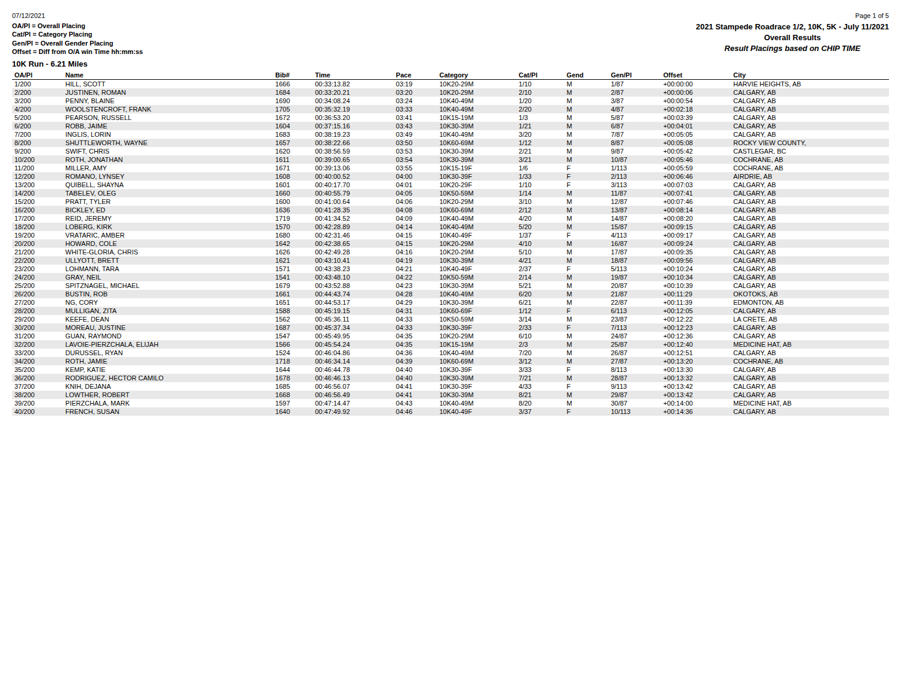07/12/2021 Page 1 of 5
OA/Pl = Overall Placing
Cat/Pl = Category Placing
Gen/Pl = Overall Gender Placing
Offset = Diff from O/A win Time hh:mm:ss
2021 Stampede Roadrace 1/2, 10K, 5K - July 11/2021
Overall Results
Result Placings based on CHIP TIME
10K Run - 6.21 Miles
| OA/Pl | Name | Bib# | Time | Pace | Category | Cat/Pl | Gend | Gen/Pl | Offset | City |
| --- | --- | --- | --- | --- | --- | --- | --- | --- | --- | --- |
| 1/200 | HILL, SCOTT | 1666 | 00:33:13.82 | 03:19 | 10K20-29M | 1/10 | M | 1/87 | +00:00:00 | HARVIE HEIGHTS, AB |
| 2/200 | JUSTINEN, ROMAN | 1684 | 00:33:20.21 | 03:20 | 10K20-29M | 2/10 | M | 2/87 | +00:00:06 | CALGARY, AB |
| 3/200 | PENNY, BLAINE | 1690 | 00:34:08.24 | 03:24 | 10K40-49M | 1/20 | M | 3/87 | +00:00:54 | CALGARY, AB |
| 4/200 | WOOLSTENCROFT, FRANK | 1705 | 00:35:32.19 | 03:33 | 10K40-49M | 2/20 | M | 4/87 | +00:02:18 | CALGARY, AB |
| 5/200 | PEARSON, RUSSELL | 1672 | 00:36:53.20 | 03:41 | 10K15-19M | 1/3 | M | 5/87 | +00:03:39 | CALGARY, AB |
| 6/200 | ROBB, JAIME | 1604 | 00:37:15.16 | 03:43 | 10K30-39M | 1/21 | M | 6/87 | +00:04:01 | CALGARY, AB |
| 7/200 | INGLIS, LORIN | 1683 | 00:38:19.23 | 03:49 | 10K40-49M | 3/20 | M | 7/87 | +00:05:05 | CALGARY, AB |
| 8/200 | SHUTTLEWORTH, WAYNE | 1657 | 00:38:22.66 | 03:50 | 10K60-69M | 1/12 | M | 8/87 | +00:05:08 | ROCKY VIEW COUNTY, |
| 9/200 | SWIFT, CHRIS | 1620 | 00:38:56.59 | 03:53 | 10K30-39M | 2/21 | M | 9/87 | +00:05:42 | CASTLEGAR, BC |
| 10/200 | ROTH, JONATHAN | 1611 | 00:39:00.65 | 03:54 | 10K30-39M | 3/21 | M | 10/87 | +00:05:46 | COCHRANE, AB |
| 11/200 | MILLER, AMY | 1671 | 00:39:13.06 | 03:55 | 10K15-19F | 1/6 | F | 1/113 | +00:05:59 | COCHRANE, AB |
| 12/200 | ROMANO, LYNSEY | 1608 | 00:40:00.52 | 04:00 | 10K30-39F | 1/33 | F | 2/113 | +00:06:46 | AIRDRIE, AB |
| 13/200 | QUIBELL, SHAYNA | 1601 | 00:40:17.70 | 04:01 | 10K20-29F | 1/10 | F | 3/113 | +00:07:03 | CALGARY, AB |
| 14/200 | TABELEV, OLEG | 1660 | 00:40:55.79 | 04:05 | 10K50-59M | 1/14 | M | 11/87 | +00:07:41 | CALGARY, AB |
| 15/200 | PRATT, TYLER | 1600 | 00:41:00.64 | 04:06 | 10K20-29M | 3/10 | M | 12/87 | +00:07:46 | CALGARY, AB |
| 16/200 | BICKLEY, ED | 1636 | 00:41:28.35 | 04:08 | 10K60-69M | 2/12 | M | 13/87 | +00:08:14 | CALGARY, AB |
| 17/200 | REID, JEREMY | 1719 | 00:41:34.52 | 04:09 | 10K40-49M | 4/20 | M | 14/87 | +00:08:20 | CALGARY, AB |
| 18/200 | LOBERG, KIRK | 1570 | 00:42:28.89 | 04:14 | 10K40-49M | 5/20 | M | 15/87 | +00:09:15 | CALGARY, AB |
| 19/200 | VRATARIC, AMBER | 1680 | 00:42:31.46 | 04:15 | 10K40-49F | 1/37 | F | 4/113 | +00:09:17 | CALGARY, AB |
| 20/200 | HOWARD, COLE | 1642 | 00:42:38.65 | 04:15 | 10K20-29M | 4/10 | M | 16/87 | +00:09:24 | CALGARY, AB |
| 21/200 | WHITE-GLORIA, CHRIS | 1626 | 00:42:49.28 | 04:16 | 10K20-29M | 5/10 | M | 17/87 | +00:09:35 | CALGARY, AB |
| 22/200 | ULLYOTT, BRETT | 1621 | 00:43:10.41 | 04:19 | 10K30-39M | 4/21 | M | 18/87 | +00:09:56 | CALGARY, AB |
| 23/200 | LOHMANN, TARA | 1571 | 00:43:38.23 | 04:21 | 10K40-49F | 2/37 | F | 5/113 | +00:10:24 | CALGARY, AB |
| 24/200 | GRAY, NEIL | 1541 | 00:43:48.10 | 04:22 | 10K50-59M | 2/14 | M | 19/87 | +00:10:34 | CALGARY, AB |
| 25/200 | SPITZNAGEL, MICHAEL | 1679 | 00:43:52.88 | 04:23 | 10K30-39M | 5/21 | M | 20/87 | +00:10:39 | CALGARY, AB |
| 26/200 | BUSTIN, ROB | 1661 | 00:44:43.74 | 04:28 | 10K40-49M | 6/20 | M | 21/87 | +00:11:29 | OKOTOKS, AB |
| 27/200 | NG, CORY | 1651 | 00:44:53.17 | 04:29 | 10K30-39M | 6/21 | M | 22/87 | +00:11:39 | EDMONTON, AB |
| 28/200 | MULLIGAN, ZITA | 1588 | 00:45:19.15 | 04:31 | 10K60-69F | 1/12 | F | 6/113 | +00:12:05 | CALGARY, AB |
| 29/200 | KEEFE, DEAN | 1562 | 00:45:36.11 | 04:33 | 10K50-59M | 3/14 | M | 23/87 | +00:12:22 | LA CRETE, AB |
| 30/200 | MOREAU, JUSTINE | 1687 | 00:45:37.34 | 04:33 | 10K30-39F | 2/33 | F | 7/113 | +00:12:23 | CALGARY, AB |
| 31/200 | GUAN, RAYMOND | 1547 | 00:45:49.95 | 04:35 | 10K20-29M | 6/10 | M | 24/87 | +00:12:36 | CALGARY, AB |
| 32/200 | LAVOIE-PIERZCHALA, ELIJAH | 1566 | 00:45:54.24 | 04:35 | 10K15-19M | 2/3 | M | 25/87 | +00:12:40 | MEDICINE HAT, AB |
| 33/200 | DURUSSEL, RYAN | 1524 | 00:46:04.86 | 04:36 | 10K40-49M | 7/20 | M | 26/87 | +00:12:51 | CALGARY, AB |
| 34/200 | ROTH, JAMIE | 1718 | 00:46:34.14 | 04:39 | 10K60-69M | 3/12 | M | 27/87 | +00:13:20 | COCHRANE, AB |
| 35/200 | KEMP, KATIE | 1644 | 00:46:44.78 | 04:40 | 10K30-39F | 3/33 | F | 8/113 | +00:13:30 | CALGARY, AB |
| 36/200 | RODRIGUEZ, HECTOR CAMILO | 1678 | 00:46:46.13 | 04:40 | 10K30-39M | 7/21 | M | 28/87 | +00:13:32 | CALGARY, AB |
| 37/200 | KNIH, DEJANA | 1685 | 00:46:56.07 | 04:41 | 10K30-39F | 4/33 | F | 9/113 | +00:13:42 | CALGARY, AB |
| 38/200 | LOWTHER, ROBERT | 1668 | 00:46:56.49 | 04:41 | 10K30-39M | 8/21 | M | 29/87 | +00:13:42 | CALGARY, AB |
| 39/200 | PIERZCHALA, MARK | 1597 | 00:47:14.47 | 04:43 | 10K40-49M | 8/20 | M | 30/87 | +00:14:00 | MEDICINE HAT, AB |
| 40/200 | FRENCH, SUSAN | 1640 | 00:47:49.92 | 04:46 | 10K40-49F | 3/37 | F | 10/113 | +00:14:36 | CALGARY, AB |